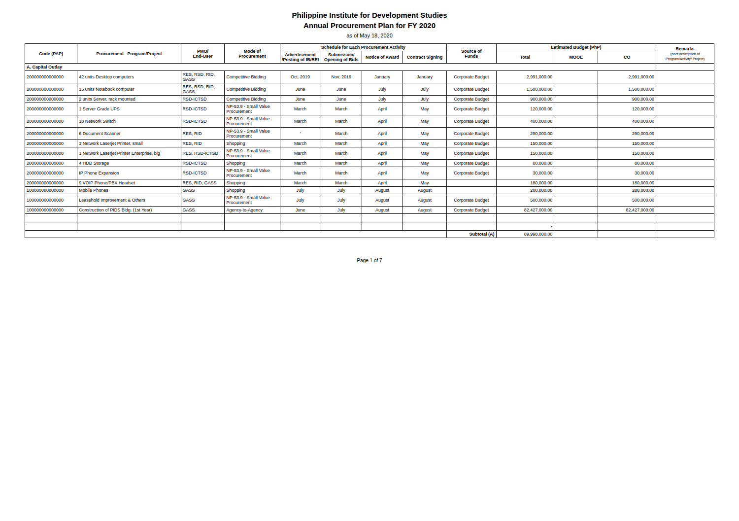Philippine Institute for Development Studies
Annual Procurement Plan for FY 2020
as of May 18, 2020
| Code (PAP) | Procurement Program/Project | PMO/ End-User | Mode of Procurement | Schedule for Each Procurement Activity | Source of Funds | Estimated Budget (PhP) | Remarks (brief description of Program/Activity/ Project) |
| --- | --- | --- | --- | --- | --- | --- | --- |
| Advertisement /Posting of IB/REI | Submission/ Opening of Bids | Notice of Award | Contract Signing | Total | MOOE | CO |
| A. Capital Outlay |
| 200000000000000 | 42 units Desktop computers | RES, RSD, RID, GASS | Competitive Bidding | Oct. 2019 | Nov. 2019 | January | January | Corporate Budget | 2,991,000.00 | | 2,991,000.00 | |
| 200000000000000 | 15 units Notebook computer | RES, RSD, RID, GASS | Competitive Bidding | June | June | July | July | Corporate Budget | 1,500,000.00 | | 1,500,000.00 | |
| 200000000000000 | 2 units Server, rack mounted | RSD-ICTSD | Competitive Bidding | June | June | July | July | Corporate Budget | 900,000.00 | | 900,000.00 | |
| 200000000000000 | 1 Server Grade UPS | RSD-ICTSD | NP-53.9 - Small Value Procurement | March | March | April | May | Corporate Budget | 120,000.00 | | 120,000.00 | |
| 200000000000000 | 10 Network Switch | RSD-ICTSD | NP-53.9 - Small Value Procurement | March | March | April | May | Corporate Budget | 400,000.00 | | 400,000.00 | |
| 200000000000000 | 6 Document Scanner | RES, RID | NP-53.9 - Small Value Procurement | ' | March | April | May | Corporate Budget | 290,000.00 | | 290,000.00 | |
| 200000000000000 | 3 Network Laserjet Printer, small | RES, RID | Shopping | March | March | April | May | Corporate Budget | 150,000.00 | | 150,000.00 | |
| 200000000000000 | 1 Network Laserjet Printer Enterprise, big | RES, RSD-ICTSD | NP-53.9 - Small Value Procurement | March | March | April | May | Corporate Budget | 150,000.00 | | 150,000.00 | |
| 200000000000000 | 4 HDD Storage | RSD-ICTSD | Shopping | March | March | April | May | Corporate Budget | 80,000.00 | | 80,000.00 | |
| 200000000000000 | IP Phone Expansion | RSD-ICTSD | NP-53.9 - Small Value Procurement | March | March | April | May | Corporate Budget | 30,000.00 | | 30,000.00 | |
| 200000000000000 | 9 VOIP Phone/PBX Headset | RES, RID, GASS | Shopping | March | March | April | May | | 180,000.00 | | 180,000.00 | |
| 100000000000000 | Mobile Phones | GASS | Shopping | July | July | August | August | | 280,000.00 | | 280,000.00 | |
| 100000000000000 | Leasehold Improvement & Others | GASS | NP-53.9 - Small Value Procurement | July | July | August | August | Corporate Budget | 500,000.00 | | 500,000.00 | |
| 100000000000000 | Construction of PIDS Bldg. (1st Year) | GASS | Agency-to-Agency | June | July | August | August | Corporate Budget | 82,427,000.00 | | 82,427,000.00 | |
| | | | | | | | | | - | | | |
| | Subtotal (A) | 89,998,000.00 | | | |
Page 1 of 7